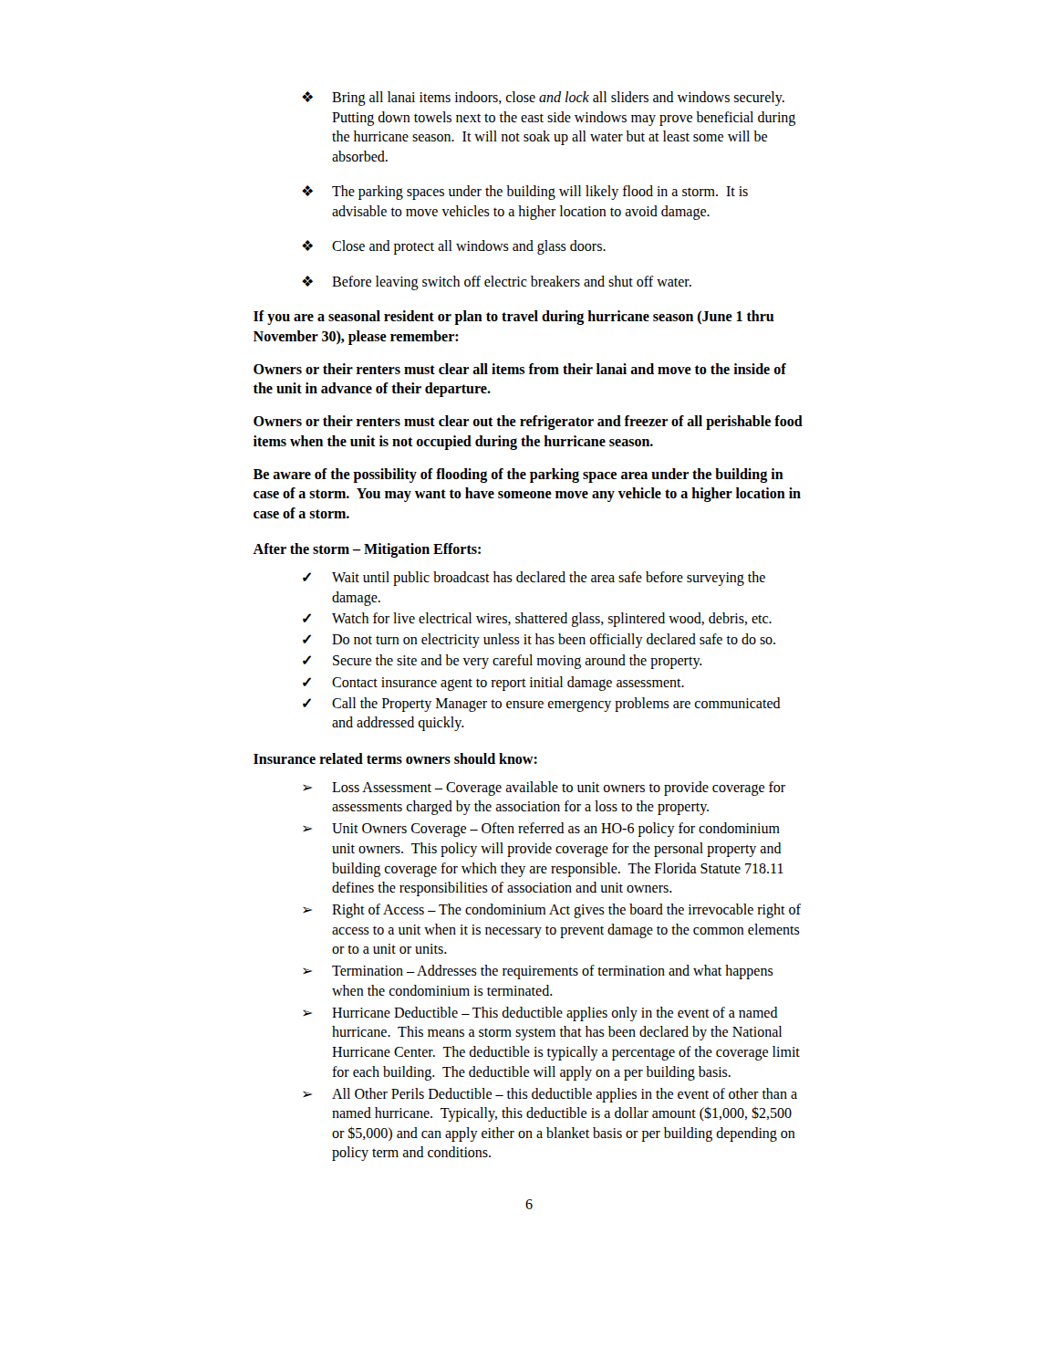Bring all lanai items indoors, close and lock all sliders and windows securely. Putting down towels next to the east side windows may prove beneficial during the hurricane season. It will not soak up all water but at least some will be absorbed.
The parking spaces under the building will likely flood in a storm. It is advisable to move vehicles to a higher location to avoid damage.
Close and protect all windows and glass doors.
Before leaving switch off electric breakers and shut off water.
If you are a seasonal resident or plan to travel during hurricane season (June 1 thru November 30), please remember:
Owners or their renters must clear all items from their lanai and move to the inside of the unit in advance of their departure.
Owners or their renters must clear out the refrigerator and freezer of all perishable food items when the unit is not occupied during the hurricane season.
Be aware of the possibility of flooding of the parking space area under the building in case of a storm. You may want to have someone move any vehicle to a higher location in case of a storm.
After the storm – Mitigation Efforts:
Wait until public broadcast has declared the area safe before surveying the damage.
Watch for live electrical wires, shattered glass, splintered wood, debris, etc.
Do not turn on electricity unless it has been officially declared safe to do so.
Secure the site and be very careful moving around the property.
Contact insurance agent to report initial damage assessment.
Call the Property Manager to ensure emergency problems are communicated and addressed quickly.
Insurance related terms owners should know:
Loss Assessment – Coverage available to unit owners to provide coverage for assessments charged by the association for a loss to the property.
Unit Owners Coverage – Often referred as an HO-6 policy for condominium unit owners. This policy will provide coverage for the personal property and building coverage for which they are responsible. The Florida Statute 718.11 defines the responsibilities of association and unit owners.
Right of Access – The condominium Act gives the board the irrevocable right of access to a unit when it is necessary to prevent damage to the common elements or to a unit or units.
Termination – Addresses the requirements of termination and what happens when the condominium is terminated.
Hurricane Deductible – This deductible applies only in the event of a named hurricane. This means a storm system that has been declared by the National Hurricane Center. The deductible is typically a percentage of the coverage limit for each building. The deductible will apply on a per building basis.
All Other Perils Deductible – this deductible applies in the event of other than a named hurricane. Typically, this deductible is a dollar amount ($1,000, $2,500 or $5,000) and can apply either on a blanket basis or per building depending on policy term and conditions.
6